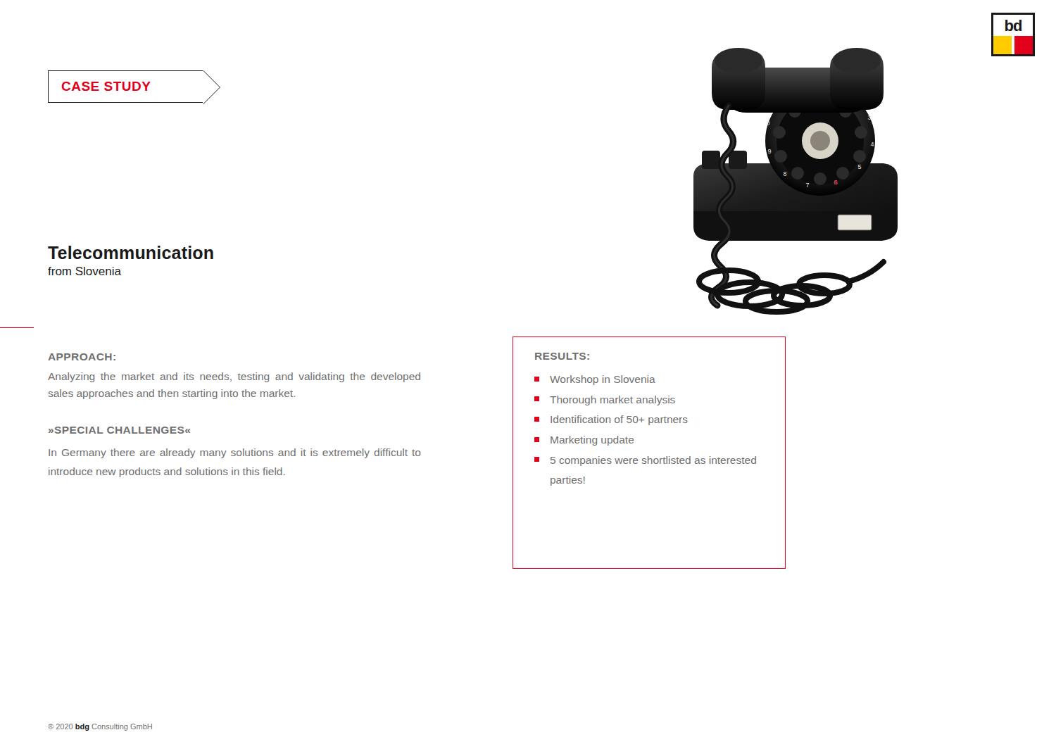bd
CASE STUDY
1 2 3 4 5 6 7 8 9 0 6
Telecommunication
from Slovenia
APPROACH:
Analyzing the market and its needs, testing and validating the developed sales approaches and then starting into the market.
»SPECIAL CHALLENGES«
In Germany there are already many solutions and it is extremely difficult to introduce new products and solutions in this field.
RESULTS:
Workshop in Slovenia
Thorough market analysis
Identification of 50+ partners
Marketing update
5 companies were shortlisted as interested parties!
® 2020 bdg Consulting GmbH